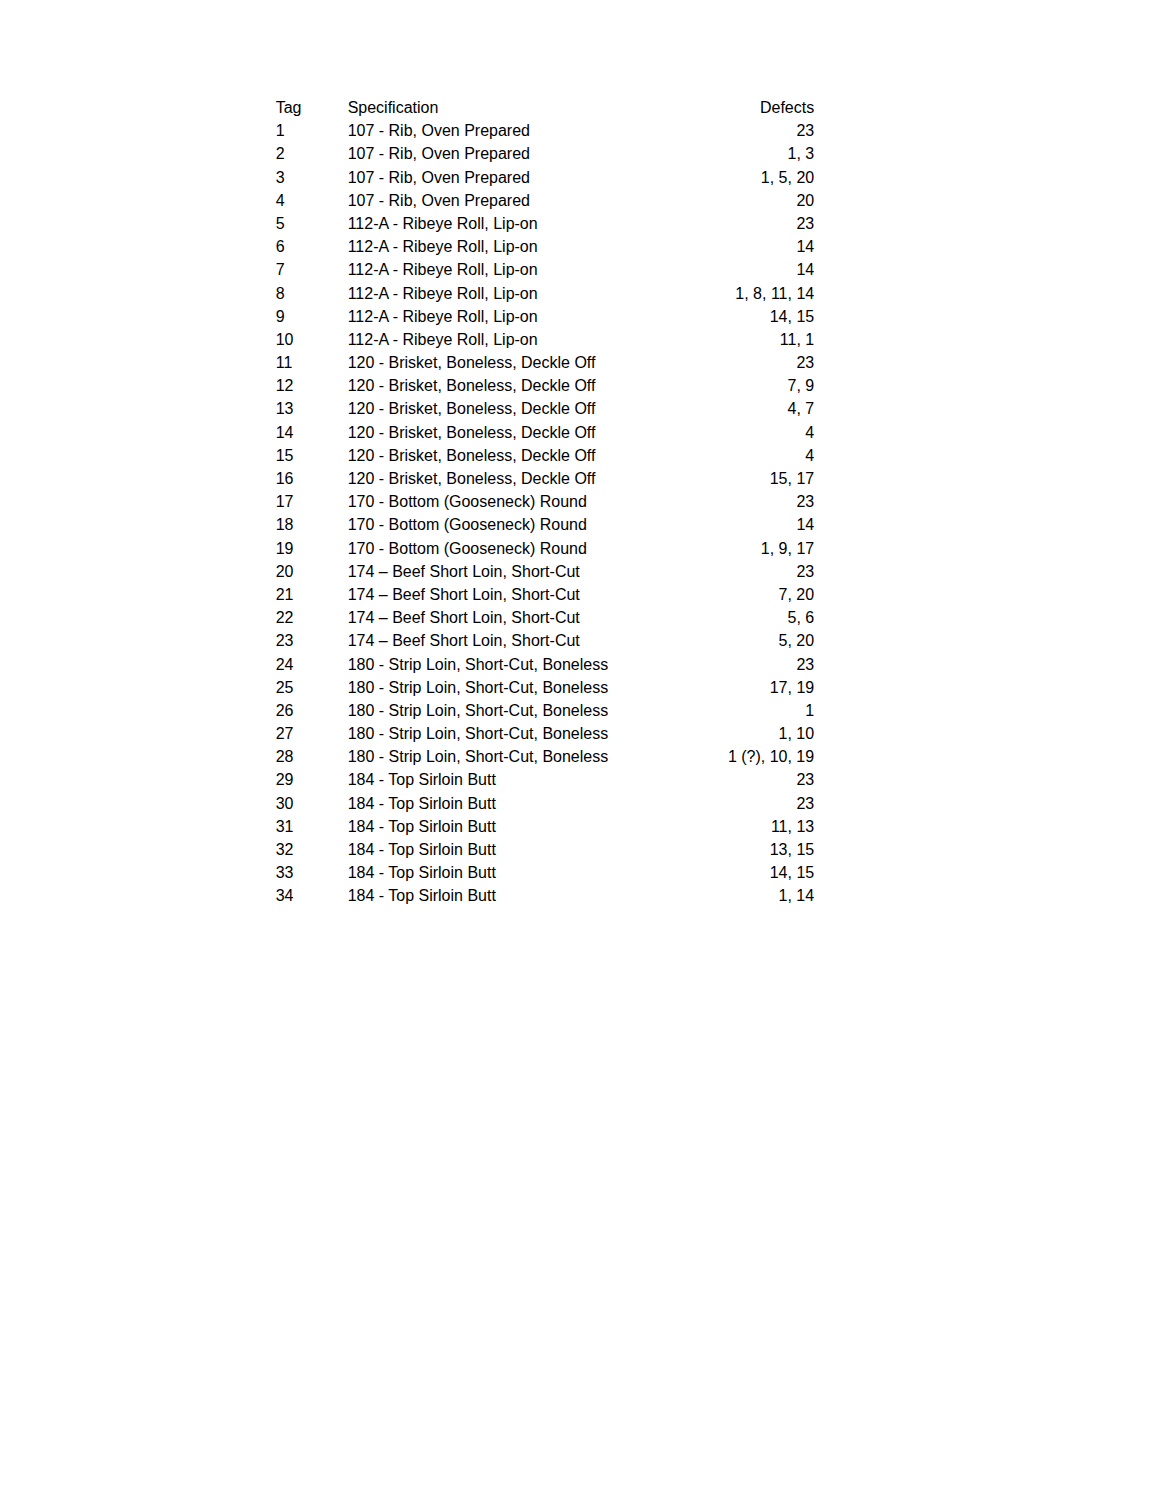| Tag | Specification | Defects |
| --- | --- | --- |
| 1 | 107 - Rib, Oven Prepared | 23 |
| 2 | 107 - Rib, Oven Prepared | 1, 3 |
| 3 | 107 - Rib, Oven Prepared | 1, 5, 20 |
| 4 | 107 - Rib, Oven Prepared | 20 |
| 5 | 112-A - Ribeye Roll, Lip-on | 23 |
| 6 | 112-A - Ribeye Roll, Lip-on | 14 |
| 7 | 112-A - Ribeye Roll, Lip-on | 14 |
| 8 | 112-A - Ribeye Roll, Lip-on | 1, 8, 11, 14 |
| 9 | 112-A - Ribeye Roll, Lip-on | 14, 15 |
| 10 | 112-A - Ribeye Roll, Lip-on | 11, 1 |
| 11 | 120 - Brisket, Boneless, Deckle Off | 23 |
| 12 | 120 - Brisket, Boneless, Deckle Off | 7, 9 |
| 13 | 120 - Brisket, Boneless, Deckle Off | 4, 7 |
| 14 | 120 - Brisket, Boneless, Deckle Off | 4 |
| 15 | 120 - Brisket, Boneless, Deckle Off | 4 |
| 16 | 120 - Brisket, Boneless, Deckle Off | 15, 17 |
| 17 | 170 - Bottom (Gooseneck) Round | 23 |
| 18 | 170 - Bottom (Gooseneck) Round | 14 |
| 19 | 170 - Bottom (Gooseneck) Round | 1, 9, 17 |
| 20 | 174 – Beef Short Loin, Short-Cut | 23 |
| 21 | 174 – Beef Short Loin, Short-Cut | 7, 20 |
| 22 | 174 – Beef Short Loin, Short-Cut | 5, 6 |
| 23 | 174 – Beef Short Loin, Short-Cut | 5, 20 |
| 24 | 180 - Strip Loin, Short-Cut, Boneless | 23 |
| 25 | 180 - Strip Loin, Short-Cut, Boneless | 17, 19 |
| 26 | 180 - Strip Loin, Short-Cut, Boneless | 1 |
| 27 | 180 - Strip Loin, Short-Cut, Boneless | 1, 10 |
| 28 | 180 - Strip Loin, Short-Cut, Boneless | 1 (?), 10, 19 |
| 29 | 184 - Top Sirloin Butt | 23 |
| 30 | 184 - Top Sirloin Butt | 23 |
| 31 | 184 - Top Sirloin Butt | 11, 13 |
| 32 | 184 - Top Sirloin Butt | 13, 15 |
| 33 | 184 - Top Sirloin Butt | 14, 15 |
| 34 | 184 - Top Sirloin Butt | 1, 14 |